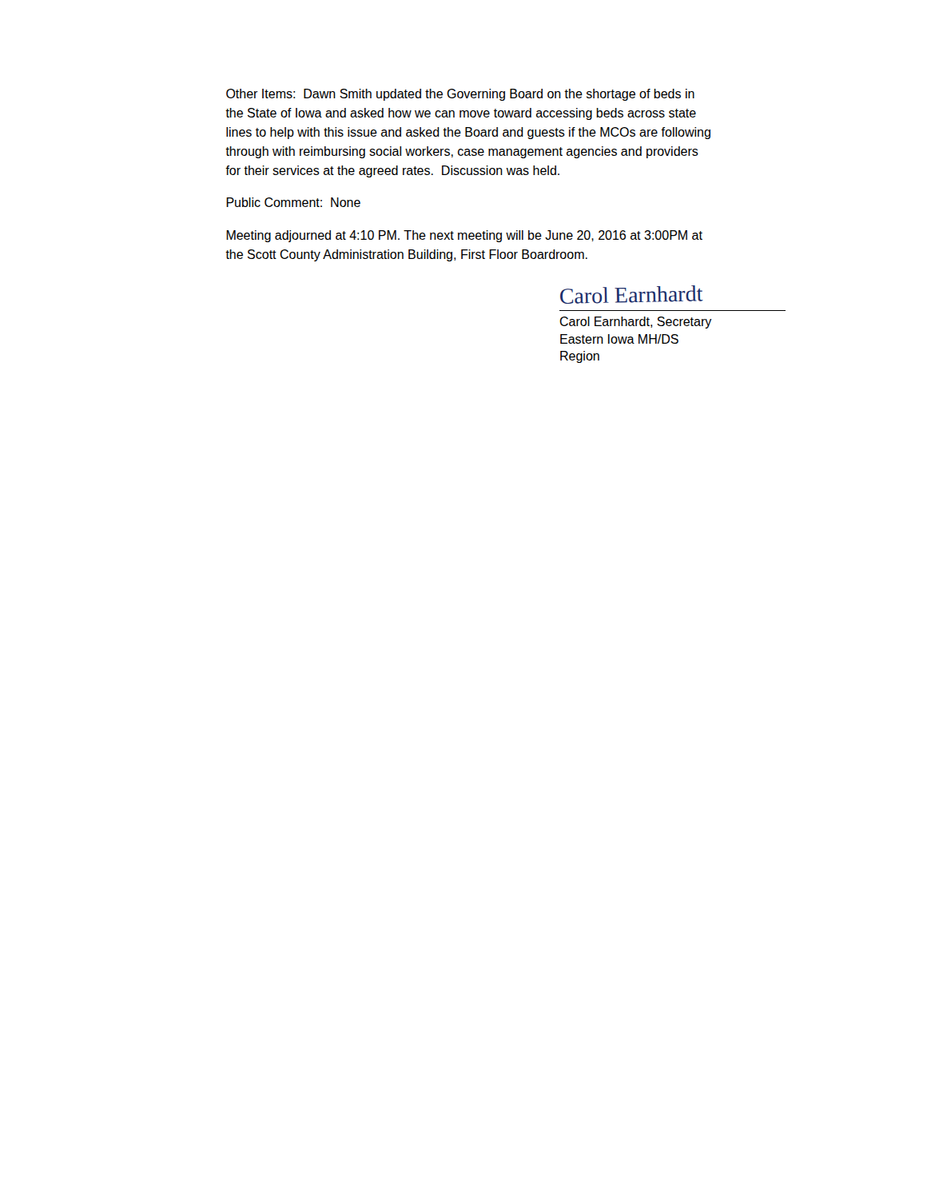Other Items: Dawn Smith updated the Governing Board on the shortage of beds in the State of Iowa and asked how we can move toward accessing beds across state lines to help with this issue and asked the Board and guests if the MCOs are following through with reimbursing social workers, case management agencies and providers for their services at the agreed rates. Discussion was held.
Public Comment: None
Meeting adjourned at 4:10 PM. The next meeting will be June 20, 2016 at 3:00PM at the Scott County Administration Building, First Floor Boardroom.
Carol Earnhardt
Carol Earnhardt, Secretary
Eastern Iowa MH/DS Region